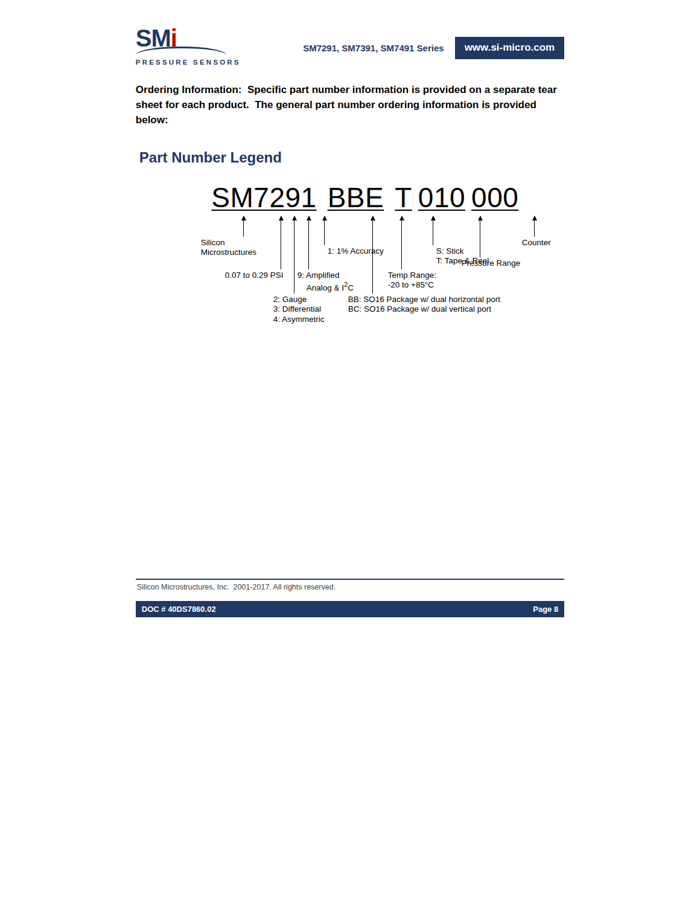SMi
PRESSURE SENSORS
SM7291, SM7391, SM7491 Series
www.si-micro.com
Ordering Information: Specific part number information is provided on a separate tear sheet for each product. The general part number ordering information is provided below:
Part Number Legend
SM7291 BBE T 010 000
Silicon
Microstructures
0.07 to 0.29 PSI
2: Gauge
3: Differential
4: Asymmetric
9: Amplified
Analog & I2C
1: 1% Accuracy
BB: SO16 Package w/ dual horizontal port
BC: SO16 Package w/ dual vertical port
Temp Range:
-20 to +85°C
S: Stick
T: Tape & Reel
Pressure Range
Counter
Silicon Microstructures, Inc. 2001-2017. All rights reserved.
DOC # 40DS7860.02 Page 8